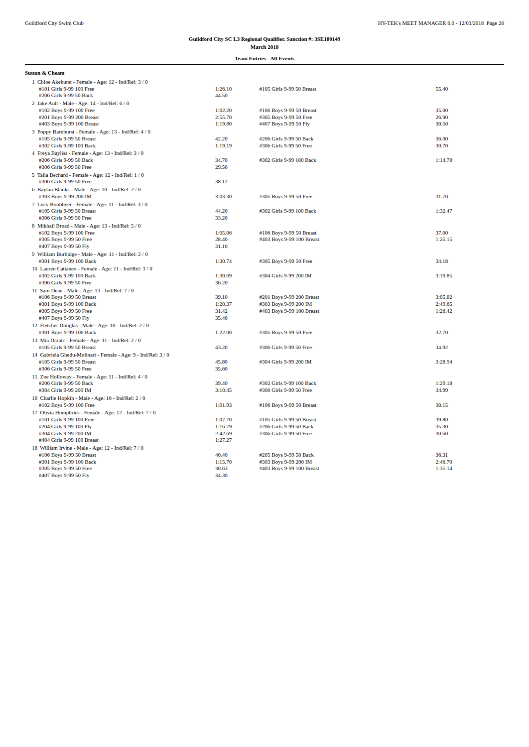Guildford City Swim Club HY-TEK's MEET MANAGER 6.0 - 12/03/2018 Page 26
Guildford City SC L3 Regional Qualifier, Sanction #: 3SE180149
March 2018
Team Entries - All Events
Sutton & Cheam
1 Chloe Akehurst - Female - Age: 12 - Ind/Rel: 3 / 0
| #101 Girls 9-99 100 Free | 1:26.10 | #105 Girls 9-99 50 Breast | 55.40 |
| #206 Girls 9-99 50 Back | 44.50 | | |
2 Jake Ault - Male - Age: 14 - Ind/Rel: 6 / 0
| #102 Boys 9-99 100 Free | 1:02.20 | #106 Boys 9-99 50 Breast | 35.00 |
| #201 Boys 9-99 200 Breast | 2:55.70 | #305 Boys 9-99 50 Free | 26.90 |
| #403 Boys 9-99 100 Breast | 1:19.80 | #407 Boys 9-99 50 Fly | 30.50 |
3 Poppy Barnhurst - Female - Age: 13 - Ind/Rel: 4 / 0
| #105 Girls 9-99 50 Breast | 42.20 | #206 Girls 9-99 50 Back | 36.00 |
| #302 Girls 9-99 100 Back | 1:19.19 | #306 Girls 9-99 50 Free | 30.70 |
4 Freya Bayliss - Female - Age: 13 - Ind/Rel: 3 / 0
| #206 Girls 9-99 50 Back | 34.70 | #302 Girls 9-99 100 Back | 1:14.78 |
| #306 Girls 9-99 50 Free | 29.50 | | |
5 Talia Bechard - Female - Age: 12 - Ind/Rel: 1 / 0
| #306 Girls 9-99 50 Free | 38.12 | | |
6 Baylan Blanks - Male - Age: 10 - Ind/Rel: 2 / 0
| #303 Boys 9-99 200 IM | 3:03.30 | #305 Boys 9-99 50 Free | 31.70 |
7 Lucy Boobbyer - Female - Age: 11 - Ind/Rel: 3 / 0
| #105 Girls 9-99 50 Breast | 44.20 | #302 Girls 9-99 100 Back | 1:32.47 |
| #306 Girls 9-99 50 Free | 33.20 | | |
8 Mikhail Broad - Male - Age: 13 - Ind/Rel: 5 / 0
| #102 Boys 9-99 100 Free | 1:05.06 | #106 Boys 9-99 50 Breast | 37.00 |
| #305 Boys 9-99 50 Free | 28.40 | #403 Boys 9-99 100 Breast | 1:25.15 |
| #407 Boys 9-99 50 Fly | 31.10 | | |
9 William Burbidge - Male - Age: 11 - Ind/Rel: 2 / 0
| #301 Boys 9-99 100 Back | 1:30.74 | #305 Boys 9-99 50 Free | 34.18 |
10 Lauren Cattaneo - Female - Age: 11 - Ind/Rel: 3 / 0
| #302 Girls 9-99 100 Back | 1:30.09 | #304 Girls 9-99 200 IM | 3:19.85 |
| #306 Girls 9-99 50 Free | 36.20 | | |
11 Sam Dean - Male - Age: 13 - Ind/Rel: 7 / 0
| #106 Boys 9-99 50 Breast | 39.10 | #201 Boys 9-99 200 Breast | 3:05.82 |
| #301 Boys 9-99 100 Back | 1:20.37 | #303 Boys 9-99 200 IM | 2:49.65 |
| #305 Boys 9-99 50 Free | 31.42 | #403 Boys 9-99 100 Breast | 1:26.42 |
| #407 Boys 9-99 50 Fly | 35.40 | | |
12 Fletcher Douglas - Male - Age: 10 - Ind/Rel: 2 / 0
| #301 Boys 9-99 100 Back | 1:22.00 | #305 Boys 9-99 50 Free | 32.70 |
13 Mia Drzaic - Female - Age: 11 - Ind/Rel: 2 / 0
| #105 Girls 9-99 50 Breast | 43.20 | #306 Girls 9-99 50 Free | 34.92 |
14 Gabriela Ghedu-Molinari - Female - Age: 9 - Ind/Rel: 3 / 0
| #105 Girls 9-99 50 Breast | 45.80 | #304 Girls 9-99 200 IM | 3:28.94 |
| #306 Girls 9-99 50 Free | 35.60 | | |
15 Zoe Holloway - Female - Age: 11 - Ind/Rel: 4 / 0
| #206 Girls 9-99 50 Back | 39.40 | #302 Girls 9-99 100 Back | 1:29.18 |
| #304 Girls 9-99 200 IM | 3:10.45 | #306 Girls 9-99 50 Free | 34.99 |
16 Charlie Hopkin - Male - Age: 16 - Ind/Rel: 2 / 0
| #102 Boys 9-99 100 Free | 1:01.93 | #106 Boys 9-99 50 Breast | 38.15 |
17 Olivia Humphries - Female - Age: 12 - Ind/Rel: 7 / 0
| #101 Girls 9-99 100 Free | 1:07.70 | #105 Girls 9-99 50 Breast | 39.80 |
| #204 Girls 9-99 100 Fly | 1:16.79 | #206 Girls 9-99 50 Back | 35.30 |
| #304 Girls 9-99 200 IM | 2:42.69 | #306 Girls 9-99 50 Free | 30.60 |
| #404 Girls 9-99 100 Breast | 1:27.27 | | |
18 William Irvine - Male - Age: 12 - Ind/Rel: 7 / 0
| #106 Boys 9-99 50 Breast | 40.40 | #205 Boys 9-99 50 Back | 36.31 |
| #301 Boys 9-99 100 Back | 1:15.70 | #303 Boys 9-99 200 IM | 2:46.70 |
| #305 Boys 9-99 50 Free | 30.63 | #403 Boys 9-99 100 Breast | 1:35.14 |
| #407 Boys 9-99 50 Fly | 34.30 | | |